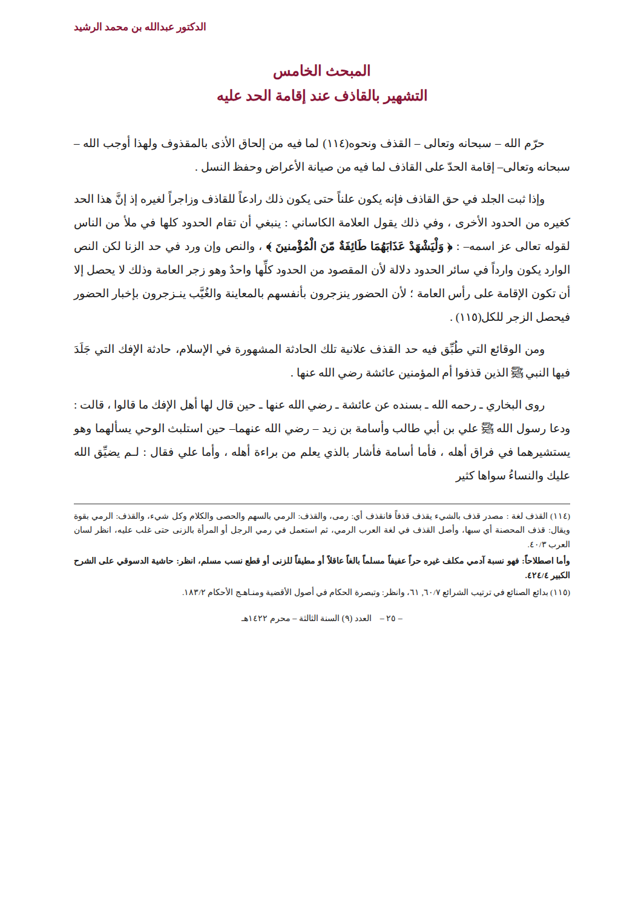الدكتور عبدالله بن محمد الرشيد
المبحث الخامس التشهير بالقاذف عند إقامة الحد عليه
حرّم الله – سبحانه وتعالى – القذف ونحوه(١١٤) لما فيه من إلحاق الأذى بالمقذوف ولهذا أوجب الله –سبحانه وتعالى– إقامة الحدّ على القاذف لما فيه من صيانة الأعراض وحفظ النسل .
وإذا ثبت الجلد في حق القاذف فإنه يكون علناً حتى يكون ذلك رادعاً للقاذف وزاجراً لغيره إذ إنَّ هذا الحد كغيره من الحدود الأخرى ، وفي ذلك يقول العلامة الكاساني : ينبغي أن تقام الحدود كلها في ملأ من الناس لقوله تعالى عز اسمه– : ﴿ وَلْيَشْهَدْ عَذَابَهُمَا طَائِفَةٌ مّنَ الْمُؤْمنينَ ﴾ ، والنص وإن ورد في حد الزنا لكن النص الوارد يكون وارداً في سائر الحدود دلالة لأن المقصود من الحدود كلِّها واحدٌ وهو زجر العامة وذلك لا يحصل إلا أن تكون الإقامة على رأس العامة ؛ لأن الحضور ينزجرون بأنفسهم بالمعاينة والغُيَّب ينـزجرون بإخبار الحضور فيحصل الزجر للكل(١١٥) .
ومن الوقائع التي طُبِّق فيه حد القذف علانية تلك الحادثة المشهورة في الإسلام، حادثة الإفك التي جَلَدَ فيها النبي ﷺ الذين قذفوا أم المؤمنين عائشة رضي الله عنها .
روى البخاري ـ رحمه الله ـ بسنده عن عائشة ـ رضي الله عنها ـ حين قال لها أهل الإفك ما قالوا ، قالت : ودعا رسول الله ﷺ علي بن أبي طالب وأسامة بن زيد – رضي الله عنهما– حين استلبث الوحي يسألهما وهو يستشيرهما في فراق أهله ، فأما أسامة فأشار بالذي يعلم من براءة أهله ، وأما علي فقال : لـم يضيِّق الله عليك والنساءُ سواها كثير
(١١٤) القذف لغة : مصدر قذف بالشيء يقذف قذفاً فانقذف أي: رمى، والقذف: الرمي بالسهم والحصى والكلام وكل شيء، والقذف: الرمي بقوة ويقال: قذف المحصنة أي سبها، وأصل القذف في لغة العرب الرمي، ثم استعمل في رمي الرجل أو المرأة بالزنى حتى غلب عليه، انظر لسان العرب ٤٠/٣.
وأما اصطلاحاً: فهو نسبة آدمي مكلف غيره حراً عفيفاً مسلماً بالغاً عاقلاً أو مطيقاً للزنى أو قطع نسب مسلم، انظر: حاشية الدسوقي على الشرح الكبير ٤٢٤/٤.
(١١٥) بدائع الصنائع في ترتيب الشرائع ٦٠/٧, ٦١، وانظر: وتبصرة الحكام في أصول الأقضية ومنـاهـج الأحكام ١٨٣/٢.
– ٢٥ – العدد (٩) السنة الثالثة – محرم ١٤٢٢هـ